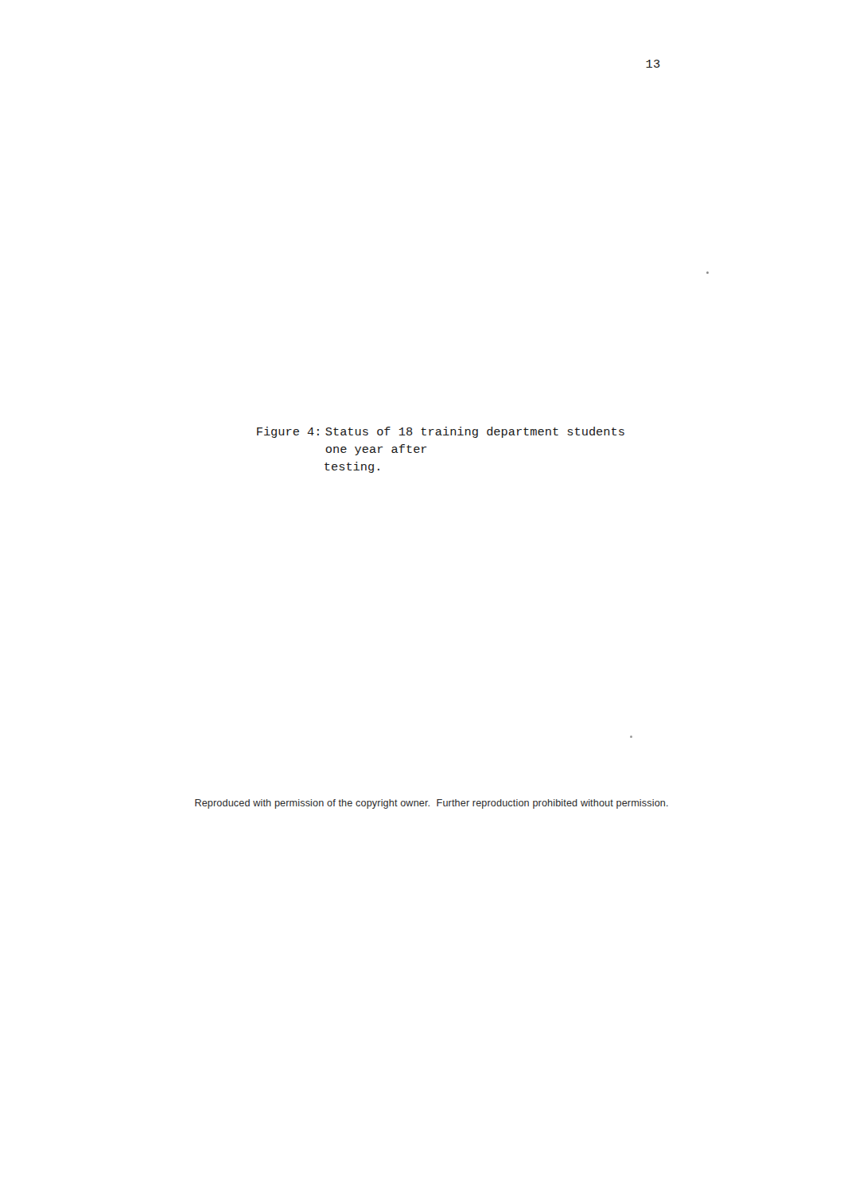13
Figure 4: Status of 18 training department students one year after
testing.
Reproduced with permission of the copyright owner. Further reproduction prohibited without permission.